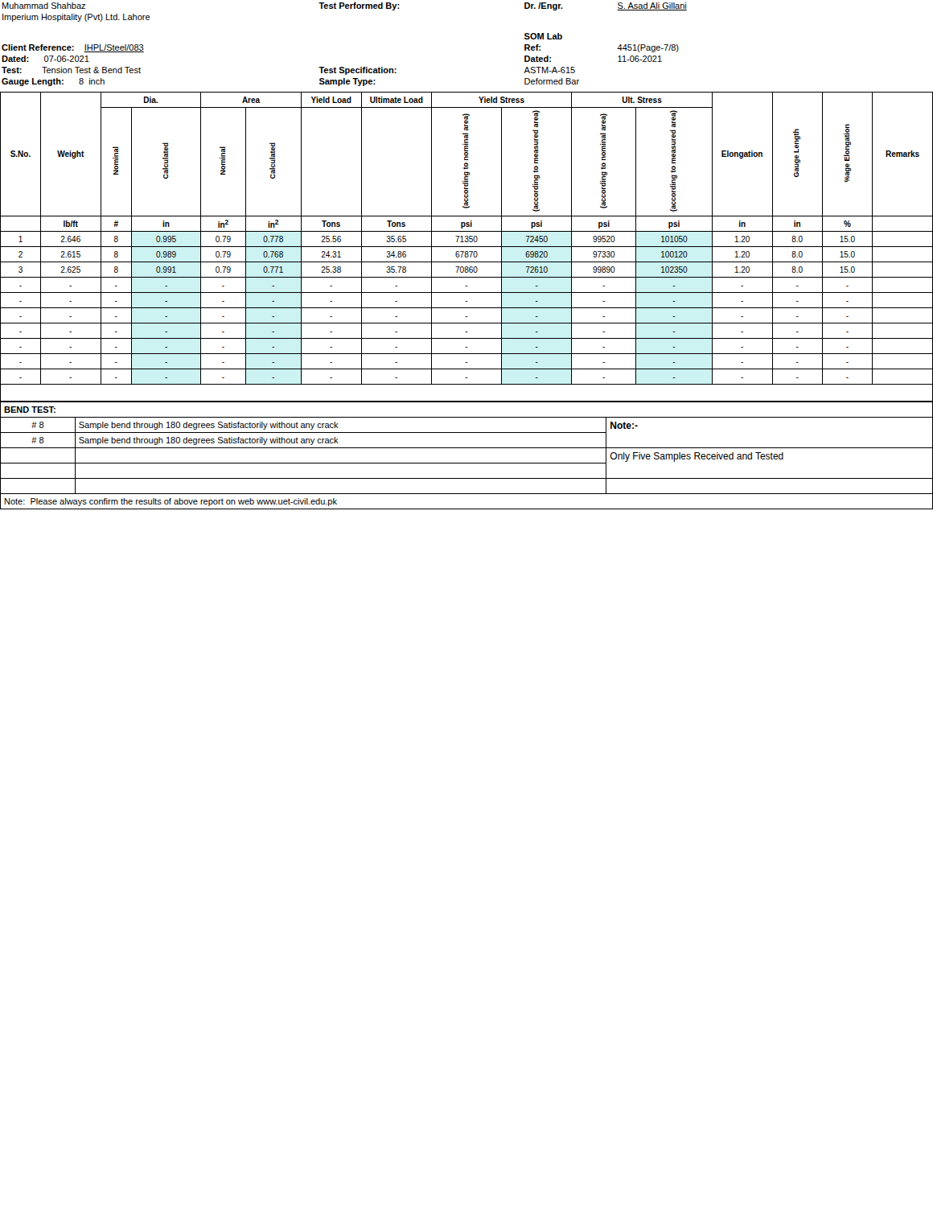| Muhammad Shahbaz | Test Performed By: | Dr. /Engr. | S. Asad Ali Gillani |
| Imperium Hospitality (Pvt) Ltd. Lahore | | | |
| | | SOM Lab |
| Client Reference: IHPL/Steel/083 | | Ref: | 4451(Page-7/8) |
| Dated: 07-06-2021 | | Dated: | 11-06-2021 |
| Test: Tension Test & Bend Test | Test Specification: | ASTM-A-615 |
| Gauge Length: 8 inch | Sample Type: | Deformed Bar |
| S.No. | Weight | Dia. | Area | Yield Load | Ultimate Load | Yield Stress | Ult. Stress | Elongation | Gauge Length | %age Elongation | Remarks |
| --- | --- | --- | --- | --- | --- | --- | --- | --- | --- | --- | --- |
| Nominal | Calculated | Nominal | Calculated | (according to nominal area) | (according to measured area) | (according to nominal area) | (according to measured area) |
| | lb/ft | # | in | in 2 | in 2 | Tons | Tons | psi | psi | psi | psi | in | in | % | |
| 1 | 2.646 | 8 | 0.995 | 0.79 | 0.778 | 25.56 | 35.65 | 71350 | 72450 | 99520 | 101050 | 1.20 | 8.0 | 15.0 | |
| 2 | 2.615 | 8 | 0.989 | 0.79 | 0.768 | 24.31 | 34.86 | 67870 | 69820 | 97330 | 100120 | 1.20 | 8.0 | 15.0 | |
| 3 | 2.625 | 8 | 0.991 | 0.79 | 0.771 | 25.38 | 35.78 | 70860 | 72610 | 99890 | 102350 | 1.20 | 8.0 | 15.0 | |
| - | - | - | - | - | - | - | - | - | - | - | - | - | - | - | |
| - | - | - | - | - | - | - | - | - | - | - | - | - | - | - | |
| - | - | - | - | - | - | - | - | - | - | - | - | - | - | - | |
| - | - | - | - | - | - | - | - | - | - | - | - | - | - | - | |
| - | - | - | - | - | - | - | - | - | - | - | - | - | - | - | |
| - | - | - | - | - | - | - | - | - | - | - | - | - | - | - | |
| - | - | - | - | - | - | - | - | - | - | - | - | - | - | - | |
| BEND TEST: |
| # 8 | Sample bend through 180 degrees Satisfactorily without any crack | Note:- |
| # 8 | Sample bend through 180 degrees Satisfactorily without any crack |
| | | Only Five Samples Received and Tested |
| Note: Please always confirm the results of above report on web www.uet-civil.edu.pk |